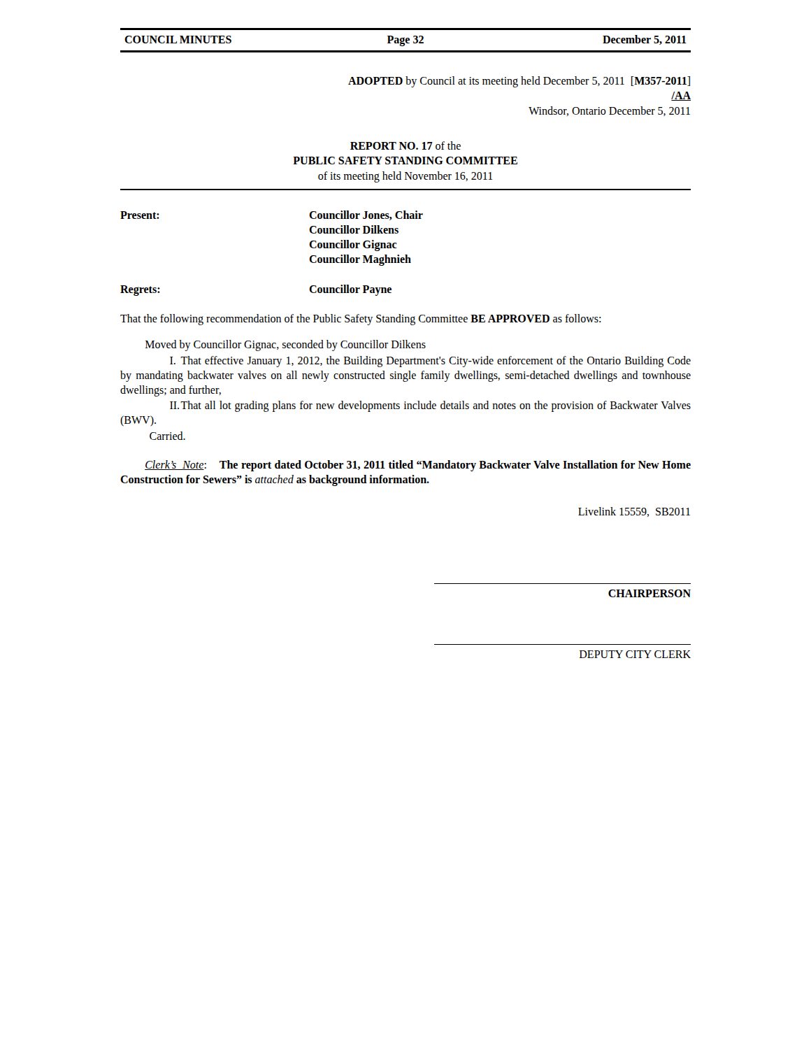COUNCIL MINUTES
Page 32
December 5, 2011
ADOPTED by Council at its meeting held December 5, 2011 [M357-2011]
/AA
Windsor, Ontario December 5, 2011
REPORT NO. 17 of the
PUBLIC SAFETY STANDING COMMITTEE
of its meeting held November 16, 2011
Present:
Councillor Jones, Chair
Councillor Dilkens
Councillor Gignac
Councillor Maghnieh
Regrets:
Councillor Payne
That the following recommendation of the Public Safety Standing Committee BE APPROVED as follows:
Moved by Councillor Gignac, seconded by Councillor Dilkens
I. That effective January 1, 2012, the Building Department's City-wide enforcement of the Ontario Building Code by mandating backwater valves on all newly constructed single family dwellings, semi-detached dwellings and townhouse dwellings; and further,
II. That all lot grading plans for new developments include details and notes on the provision of Backwater Valves (BWV).
Carried.
Clerk’s Note: The report dated October 31, 2011 titled “Mandatory Backwater Valve Installation for New Home Construction for Sewers” is attached as background information.
Livelink 15559, SB2011
CHAIRPERSON
DEPUTY CITY CLERK